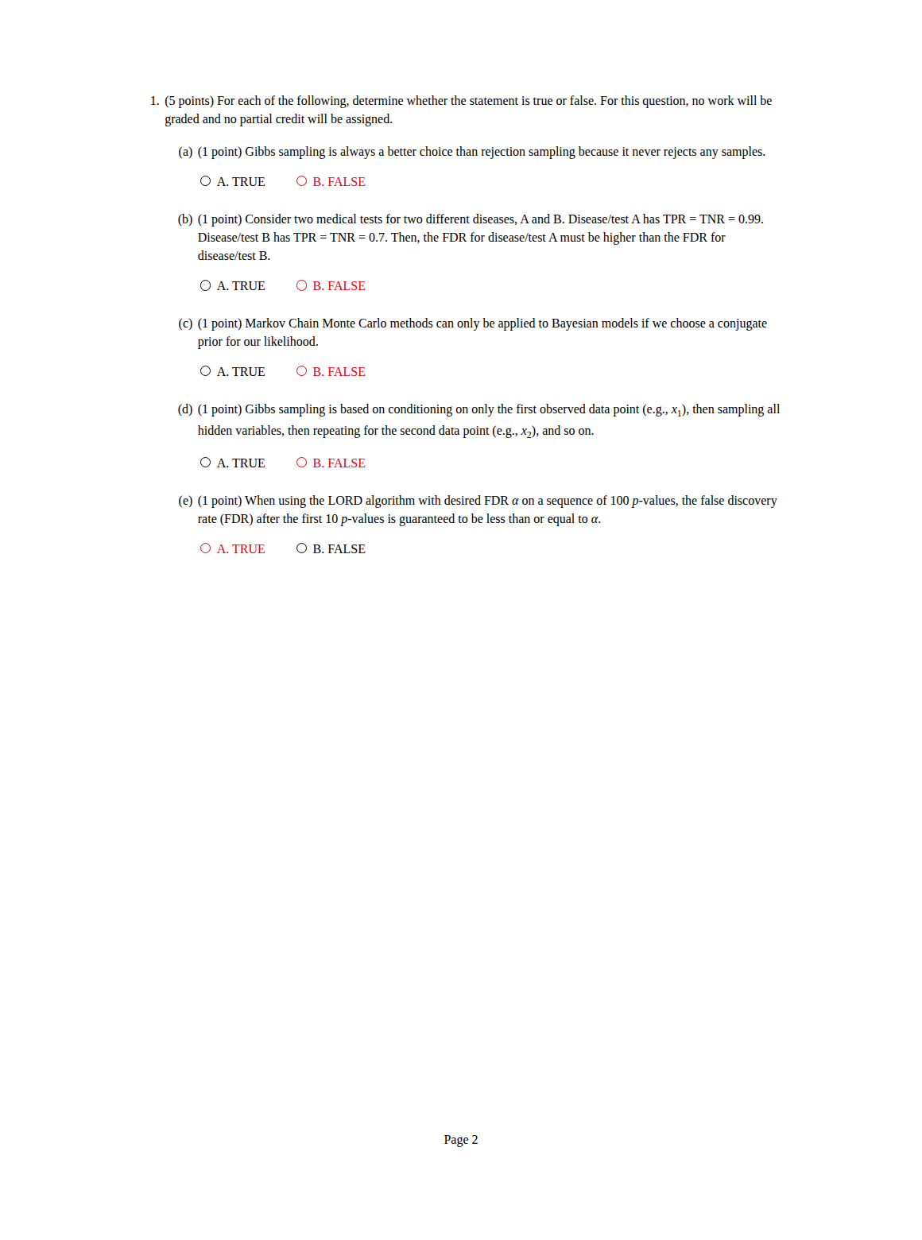(5 points) For each of the following, determine whether the statement is true or false. For this question, no work will be graded and no partial credit will be assigned.
(1 point) Gibbs sampling is always a better choice than rejection sampling because it never rejects any samples.
A. TRUE B. FALSE
(1 point) Consider two medical tests for two different diseases, A and B. Disease/test A has TPR = TNR = 0.99. Disease/test B has TPR = TNR = 0.7. Then, the FDR for disease/test A must be higher than the FDR for disease/test B.
A. TRUE B. FALSE
(1 point) Markov Chain Monte Carlo methods can only be applied to Bayesian models if we choose a conjugate prior for our likelihood.
A. TRUE B. FALSE
(1 point) Gibbs sampling is based on conditioning on only the first observed data point (e.g., x1), then sampling all hidden variables, then repeating for the second data point (e.g., x2), and so on.
A. TRUE B. FALSE
(1 point) When using the LORD algorithm with desired FDR α on a sequence of 100 p-values, the false discovery rate (FDR) after the first 10 p-values is guaranteed to be less than or equal to α.
A. TRUE B. FALSE
Page 2